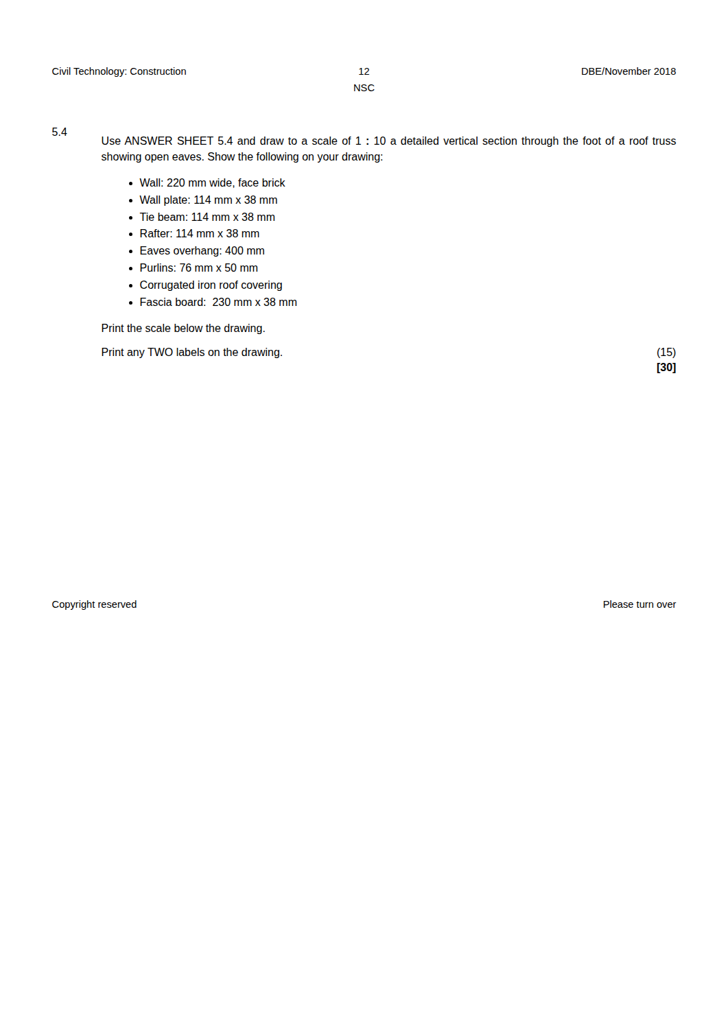Civil Technology: Construction
12
DBE/November 2018
NSC
5.4
Use ANSWER SHEET 5.4 and draw to a scale of 1 : 10 a detailed vertical section through the foot of a roof truss showing open eaves. Show the following on your drawing:
Wall: 220 mm wide, face brick
Wall plate: 114 mm x 38 mm
Tie beam: 114 mm x 38 mm
Rafter: 114 mm x 38 mm
Eaves overhang: 400 mm
Purlins: 76 mm x 50 mm
Corrugated iron roof covering
Fascia board: 230 mm x 38 mm
Print the scale below the drawing.
Print any TWO labels on the drawing.
(15)
[30]
Copyright reserved
Please turn over